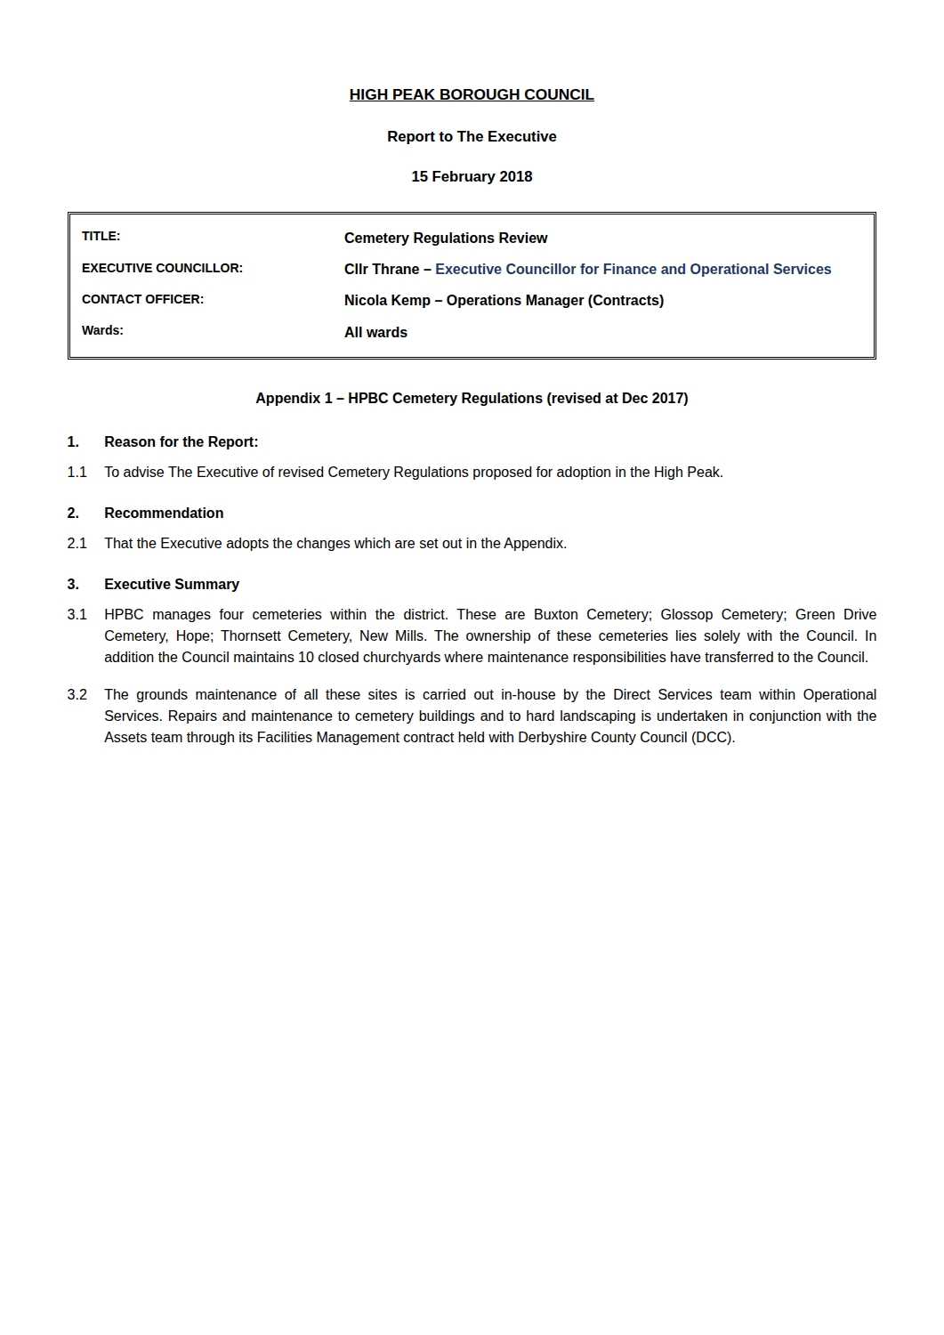HIGH PEAK BOROUGH COUNCIL
Report to The Executive
15 February 2018
| TITLE : | Cemetery Regulations Review |
| EXECUTIVE COUNCILLOR: | Cllr Thrane – Executive Councillor for Finance and Operational Services |
| CONTACT OFFICER: | Nicola Kemp – Operations Manager (Contracts) |
| Wards: | All wards |
Appendix 1 – HPBC Cemetery Regulations (revised at Dec 2017)
1. Reason for the Report:
1.1 To advise The Executive of revised Cemetery Regulations proposed for adoption in the High Peak.
2. Recommendation
2.1 That the Executive adopts the changes which are set out in the Appendix.
3. Executive Summary
3.1 HPBC manages four cemeteries within the district. These are Buxton Cemetery; Glossop Cemetery; Green Drive Cemetery, Hope; Thornsett Cemetery, New Mills. The ownership of these cemeteries lies solely with the Council. In addition the Council maintains 10 closed churchyards where maintenance responsibilities have transferred to the Council.
3.2 The grounds maintenance of all these sites is carried out in-house by the Direct Services team within Operational Services. Repairs and maintenance to cemetery buildings and to hard landscaping is undertaken in conjunction with the Assets team through its Facilities Management contract held with Derbyshire County Council (DCC).